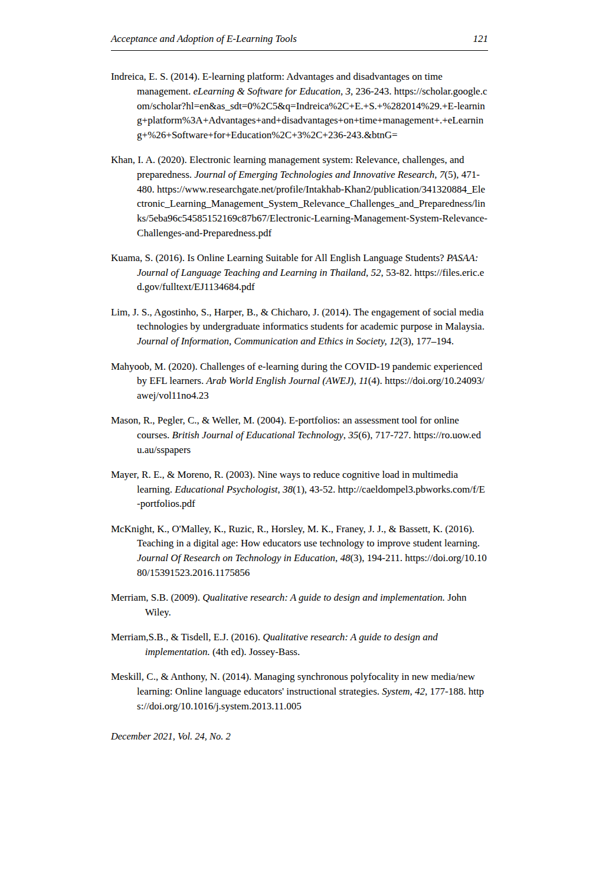Acceptance and Adoption of E-Learning Tools 121
Indreica, E. S. (2014). E-learning platform: Advantages and disadvantages on time management. eLearning & Software for Education, 3, 236-243. https://scholar.google.com/scholar?hl=en&as_sdt=0%2C5&q=Indreica%2C+E.+S.+%282014%29.+E-learning+platform%3A+Advantages+and+disadvantages+on+time+management+.+eLearning+%26+Software+for+Education%2C+3%2C+236-243.&btnG=
Khan, I. A. (2020). Electronic learning management system: Relevance, challenges, and preparedness. Journal of Emerging Technologies and Innovative Research, 7(5), 471-480. https://www.researchgate.net/profile/Intakhab-Khan2/publication/341320884_Electronic_Learning_Management_System_Relevance_Challenges_and_Preparedness/links/5eba96c54585152169c87b67/Electronic-Learning-Management-System-Relevance-Challenges-and-Preparedness.pdf
Kuama, S. (2016). Is Online Learning Suitable for All English Language Students? PASAA: Journal of Language Teaching and Learning in Thailand, 52, 53-82. https://files.eric.ed.gov/fulltext/EJ1134684.pdf
Lim, J. S., Agostinho, S., Harper, B., & Chicharo, J. (2014). The engagement of social media technologies by undergraduate informatics students for academic purpose in Malaysia. Journal of Information, Communication and Ethics in Society, 12(3), 177–194.
Mahyoob, M. (2020). Challenges of e-learning during the COVID-19 pandemic experienced by EFL learners. Arab World English Journal (AWEJ), 11(4). https://doi.org/10.24093/awej/vol11no4.23
Mason, R., Pegler, C., & Weller, M. (2004). E-portfolios: an assessment tool for online courses. British Journal of Educational Technology, 35(6), 717-727. https://ro.uow.edu.au/sspapers
Mayer, R. E., & Moreno, R. (2003). Nine ways to reduce cognitive load in multimedia learning. Educational Psychologist, 38(1), 43-52. http://caeldompel3.pbworks.com/f/E-portfolios.pdf
McKnight, K., O'Malley, K., Ruzic, R., Horsley, M. K., Franey, J. J., & Bassett, K. (2016). Teaching in a digital age: How educators use technology to improve student learning. Journal Of Research on Technology in Education, 48(3), 194-211. https://doi.org/10.1080/15391523.2016.1175856
Merriam, S.B. (2009). Qualitative research: A guide to design and implementation. John Wiley.
Merriam,S.B., & Tisdell, E.J. (2016). Qualitative research: A guide to design and implementation. (4th ed). Jossey-Bass.
Meskill, C., & Anthony, N. (2014). Managing synchronous polyfocality in new media/new learning: Online language educators' instructional strategies. System, 42, 177-188. https://doi.org/10.1016/j.system.2013.11.005
December 2021, Vol. 24, No. 2